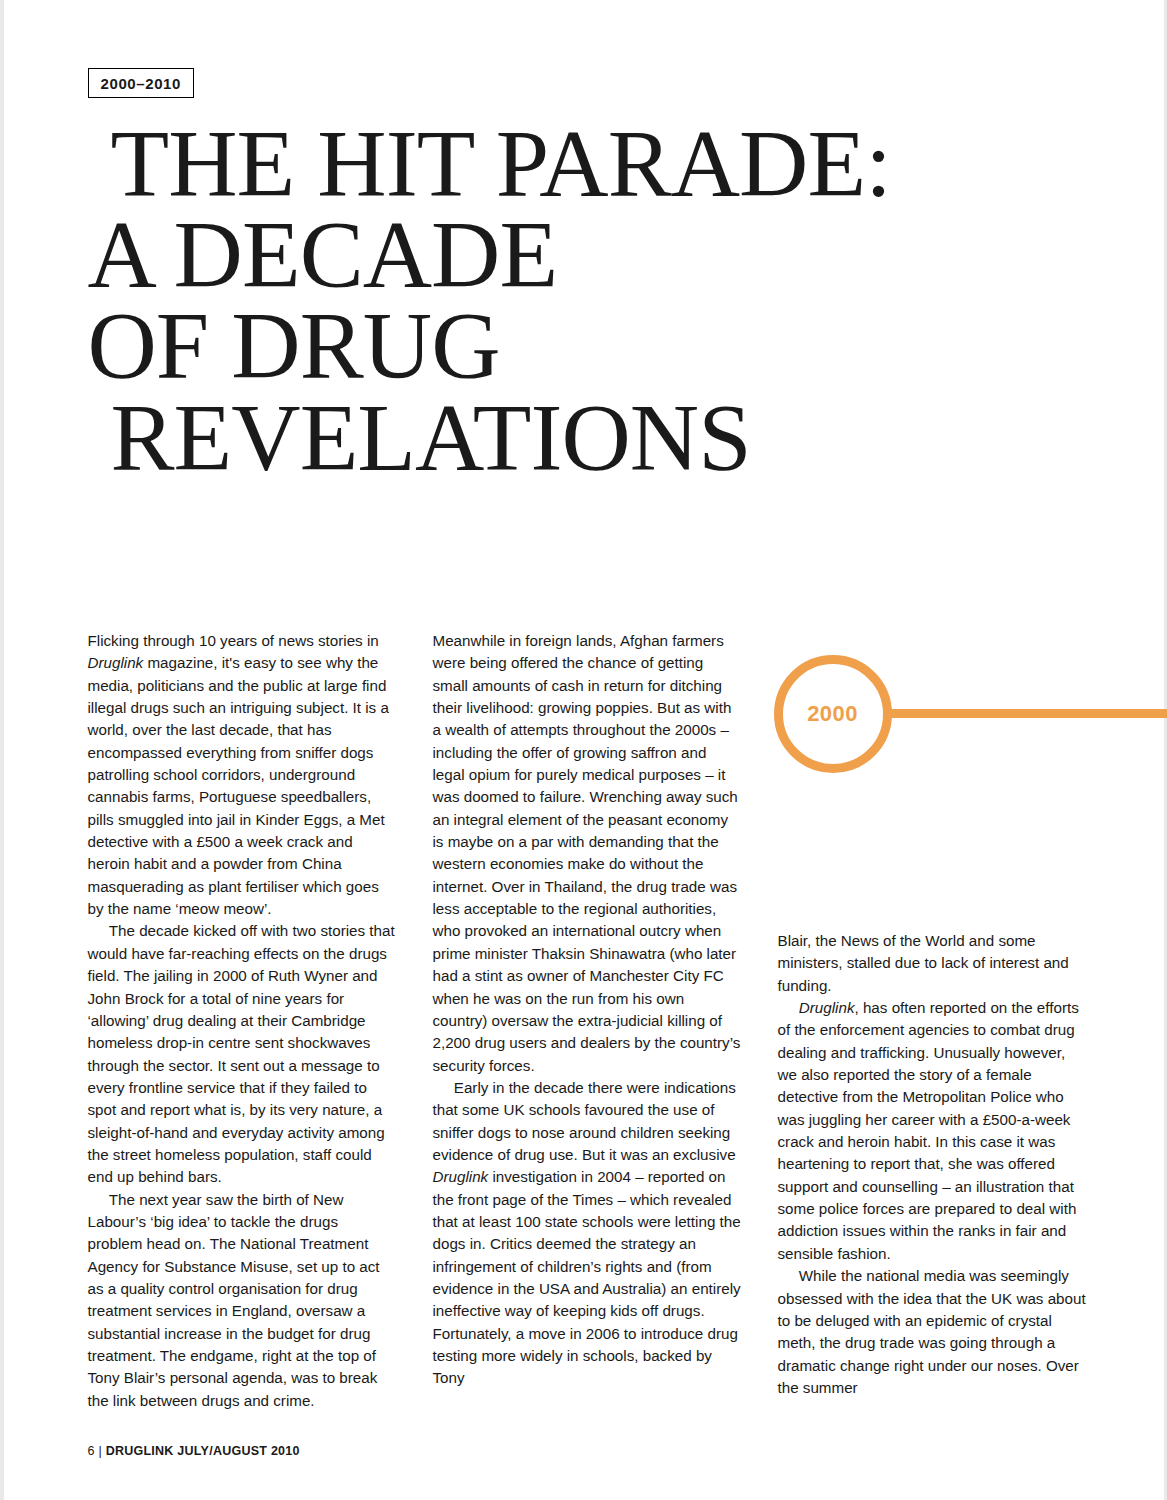2000–2010
The Hit Parade: A Decade of Drug Revelations
2000
Flicking through 10 years of news stories in Druglink magazine, it's easy to see why the media, politicians and the public at large find illegal drugs such an intriguing subject. It is a world, over the last decade, that has encompassed everything from sniffer dogs patrolling school corridors, underground cannabis farms, Portuguese speedballers, pills smuggled into jail in Kinder Eggs, a Met detective with a £500 a week crack and heroin habit and a powder from China masquerading as plant fertiliser which goes by the name ‘meow meow’.
The decade kicked off with two stories that would have far-reaching effects on the drugs field. The jailing in 2000 of Ruth Wyner and John Brock for a total of nine years for ‘allowing’ drug dealing at their Cambridge homeless drop-in centre sent shockwaves through the sector. It sent out a message to every frontline service that if they failed to spot and report what is, by its very nature, a sleight-of-hand and everyday activity among the street homeless population, staff could end up behind bars.
The next year saw the birth of New Labour’s ‘big idea’ to tackle the drugs problem head on. The National Treatment Agency for Substance Misuse, set up to act as a quality control organisation for drug treatment services in England, oversaw a substantial increase in the budget for drug treatment. The endgame, right at the top of Tony Blair’s personal agenda, was to break the link between drugs and crime.
Meanwhile in foreign lands, Afghan farmers were being offered the chance of getting small amounts of cash in return for ditching their livelihood: growing poppies. But as with a wealth of attempts throughout the 2000s – including the offer of growing saffron and legal opium for purely medical purposes – it was doomed to failure. Wrenching away such an integral element of the peasant economy is maybe on a par with demanding that the western economies make do without the internet. Over in Thailand, the drug trade was less acceptable to the regional authorities, who provoked an international outcry when prime minister Thaksin Shinawatra (who later had a stint as owner of Manchester City FC when he was on the run from his own country) oversaw the extra-judicial killing of 2,200 drug users and dealers by the country’s security forces.
Early in the decade there were indications that some UK schools favoured the use of sniffer dogs to nose around children seeking evidence of drug use. But it was an exclusive Druglink investigation in 2004 – reported on the front page of the Times – which revealed that at least 100 state schools were letting the dogs in. Critics deemed the strategy an infringement of children’s rights and (from evidence in the USA and Australia) an entirely ineffective way of keeping kids off drugs. Fortunately, a move in 2006 to introduce drug testing more widely in schools, backed by Tony
Blair, the News of the World and some ministers, stalled due to lack of interest and funding.
Druglink, has often reported on the efforts of the enforcement agencies to combat drug dealing and trafficking. Unusually however, we also reported the story of a female detective from the Metropolitan Police who was juggling her career with a £500-a-week crack and heroin habit. In this case it was heartening to report that, she was offered support and counselling – an illustration that some police forces are prepared to deal with addiction issues within the ranks in fair and sensible fashion.
While the national media was seemingly obsessed with the idea that the UK was about to be deluged with an epidemic of crystal meth, the drug trade was going through a dramatic change right under our noses. Over the summer
6 | DRUGLINK JULY/AUGUST 2010